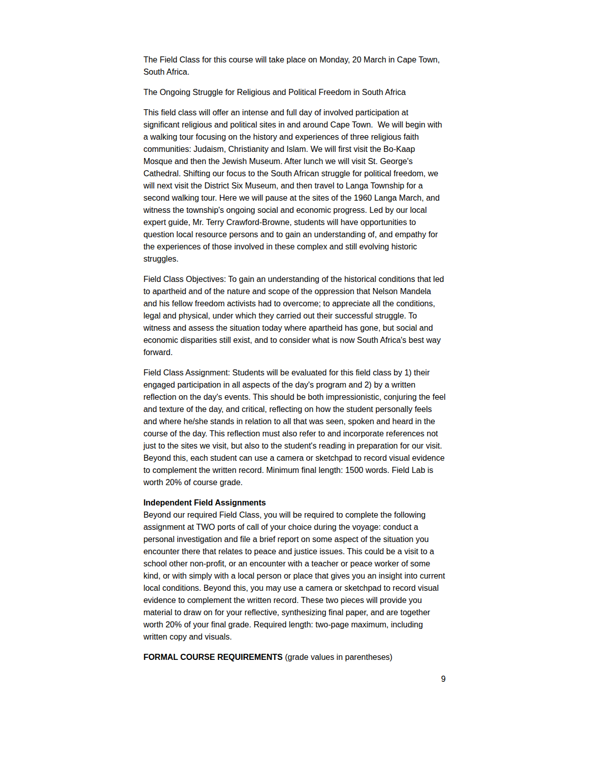The Field Class for this course will take place on Monday, 20 March in Cape Town, South Africa.
The Ongoing Struggle for Religious and Political Freedom in South Africa
This field class will offer an intense and full day of involved participation at significant religious and political sites in and around Cape Town. We will begin with a walking tour focusing on the history and experiences of three religious faith communities: Judaism, Christianity and Islam. We will first visit the Bo-Kaap Mosque and then the Jewish Museum. After lunch we will visit St. George's Cathedral. Shifting our focus to the South African struggle for political freedom, we will next visit the District Six Museum, and then travel to Langa Township for a second walking tour. Here we will pause at the sites of the 1960 Langa March, and witness the township's ongoing social and economic progress. Led by our local expert guide, Mr. Terry Crawford-Browne, students will have opportunities to question local resource persons and to gain an understanding of, and empathy for the experiences of those involved in these complex and still evolving historic struggles.
Field Class Objectives: To gain an understanding of the historical conditions that led to apartheid and of the nature and scope of the oppression that Nelson Mandela and his fellow freedom activists had to overcome; to appreciate all the conditions, legal and physical, under which they carried out their successful struggle. To witness and assess the situation today where apartheid has gone, but social and economic disparities still exist, and to consider what is now South Africa's best way forward.
Field Class Assignment: Students will be evaluated for this field class by 1) their engaged participation in all aspects of the day's program and 2) by a written reflection on the day's events. This should be both impressionistic, conjuring the feel and texture of the day, and critical, reflecting on how the student personally feels and where he/she stands in relation to all that was seen, spoken and heard in the course of the day. This reflection must also refer to and incorporate references not just to the sites we visit, but also to the student's reading in preparation for our visit. Beyond this, each student can use a camera or sketchpad to record visual evidence to complement the written record. Minimum final length: 1500 words. Field Lab is worth 20% of course grade.
Independent Field Assignments
Beyond our required Field Class, you will be required to complete the following assignment at TWO ports of call of your choice during the voyage: conduct a personal investigation and file a brief report on some aspect of the situation you encounter there that relates to peace and justice issues. This could be a visit to a school other non-profit, or an encounter with a teacher or peace worker of some kind, or with simply with a local person or place that gives you an insight into current local conditions. Beyond this, you may use a camera or sketchpad to record visual evidence to complement the written record. These two pieces will provide you material to draw on for your reflective, synthesizing final paper, and are together worth 20% of your final grade. Required length: two-page maximum, including written copy and visuals.
FORMAL COURSE REQUIREMENTS (grade values in parentheses)
9